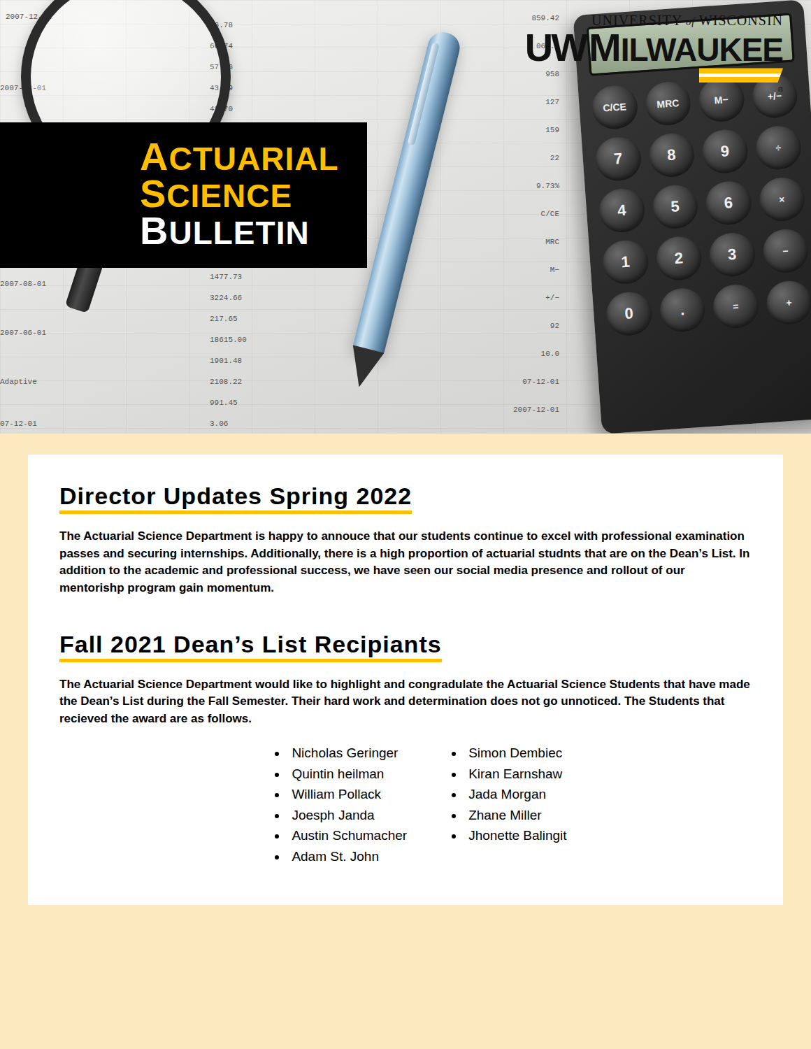2007-12-01 2007-13-01 sion Modeling 1 2007-10-01 2007-08-01 2007-06-01 Adaptive 07-12-01 66.78 66.74 57.56 43.19 43.70 43.0 0 41.68 40.93 5.43 25 9.12 158.66 1477.73 3224.66 217.65 18615.00 1901.48 2108.22 991.45 3.06 859.42 063.4 958 127 159 22 9.73% C/CE MRC M− +/− 92 10.0 07-12-01 2007-12-01
C/CE
MRC
M−
+/−
7
8
9
÷
4
5
6
×
1
2
3
−
0
.
=
+
UNIVERSITY of WISCONSIN
UW MILWAUKEE
®
ACTUARIAL SCIENCE BULLETIN
Director Updates Spring 2022
The Actuarial Science Department is happy to annouce that our students continue to excel with professional examination passes and securing internships. Additionally, there is a high proportion of actuarial studnts that are on the Dean’s List. In addition to the academic and professional success, we have seen our social media presence and rollout of our mentorishp program gain momentum.
Fall 2021 Dean’s List Recipiants
The Actuarial Science Department would like to highlight and congradulate the Actuarial Science Students that have made the Dean’s List during the Fall Semester. Their hard work and determination does not go unnoticed. The Students that recieved the award are as follows.
Nicholas Geringer
Quintin heilman
William Pollack
Joesph Janda
Austin Schumacher
Adam St. John
Simon Dembiec
Kiran Earnshaw
Jada Morgan
Zhane Miller
Jhonette Balingit